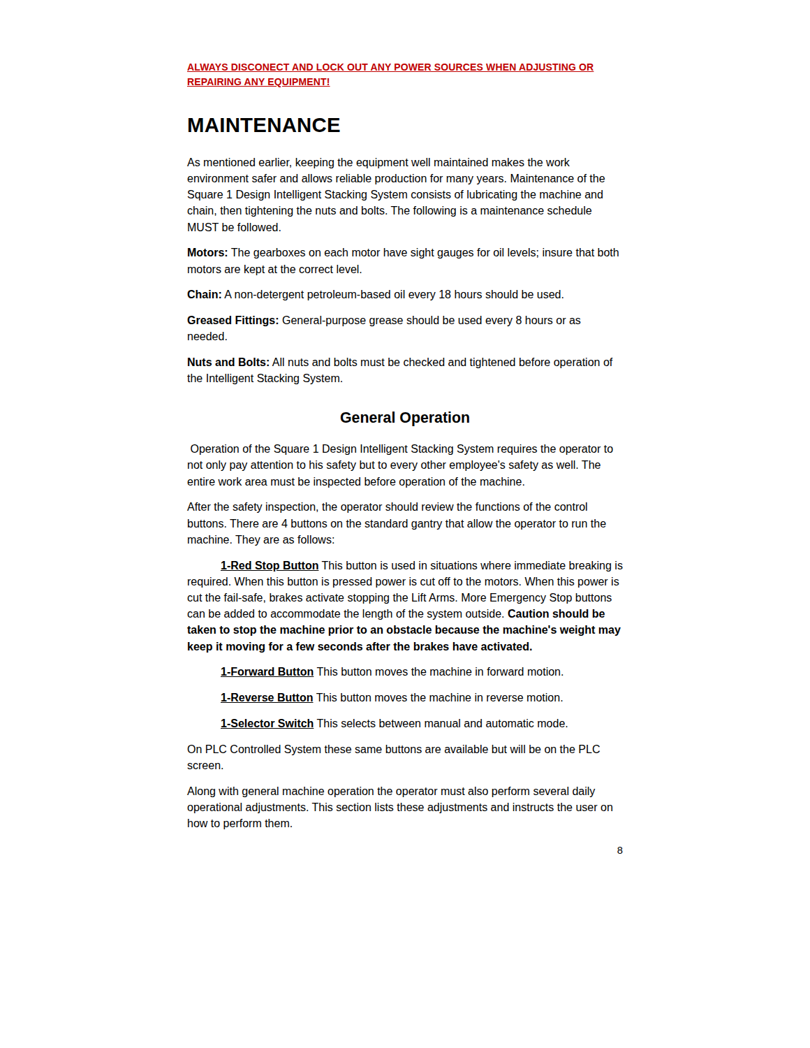ALWAYS DISCONECT AND LOCK OUT ANY POWER SOURCES WHEN ADJUSTING OR REPAIRING ANY EQUIPMENT!
MAINTENANCE
As mentioned earlier, keeping the equipment well maintained makes the work environment safer and allows reliable production for many years. Maintenance of the Square 1 Design Intelligent Stacking System consists of lubricating the machine and chain, then tightening the nuts and bolts. The following is a maintenance schedule MUST be followed.
Motors: The gearboxes on each motor have sight gauges for oil levels; insure that both motors are kept at the correct level.
Chain: A non-detergent petroleum-based oil every 18 hours should be used.
Greased Fittings: General-purpose grease should be used every 8 hours or as needed.
Nuts and Bolts: All nuts and bolts must be checked and tightened before operation of the Intelligent Stacking System.
General Operation
Operation of the Square 1 Design Intelligent Stacking System requires the operator to not only pay attention to his safety but to every other employee's safety as well. The entire work area must be inspected before operation of the machine.
After the safety inspection, the operator should review the functions of the control buttons. There are 4 buttons on the standard gantry that allow the operator to run the machine. They are as follows:
1-Red Stop Button This button is used in situations where immediate breaking is required. When this button is pressed power is cut off to the motors. When this power is cut the fail-safe, brakes activate stopping the Lift Arms. More Emergency Stop buttons can be added to accommodate the length of the system outside. Caution should be taken to stop the machine prior to an obstacle because the machine's weight may keep it moving for a few seconds after the brakes have activated.
1-Forward Button This button moves the machine in forward motion.
1-Reverse Button This button moves the machine in reverse motion.
1-Selector Switch This selects between manual and automatic mode.
On PLC Controlled System these same buttons are available but will be on the PLC screen.
Along with general machine operation the operator must also perform several daily operational adjustments. This section lists these adjustments and instructs the user on how to perform them.
8